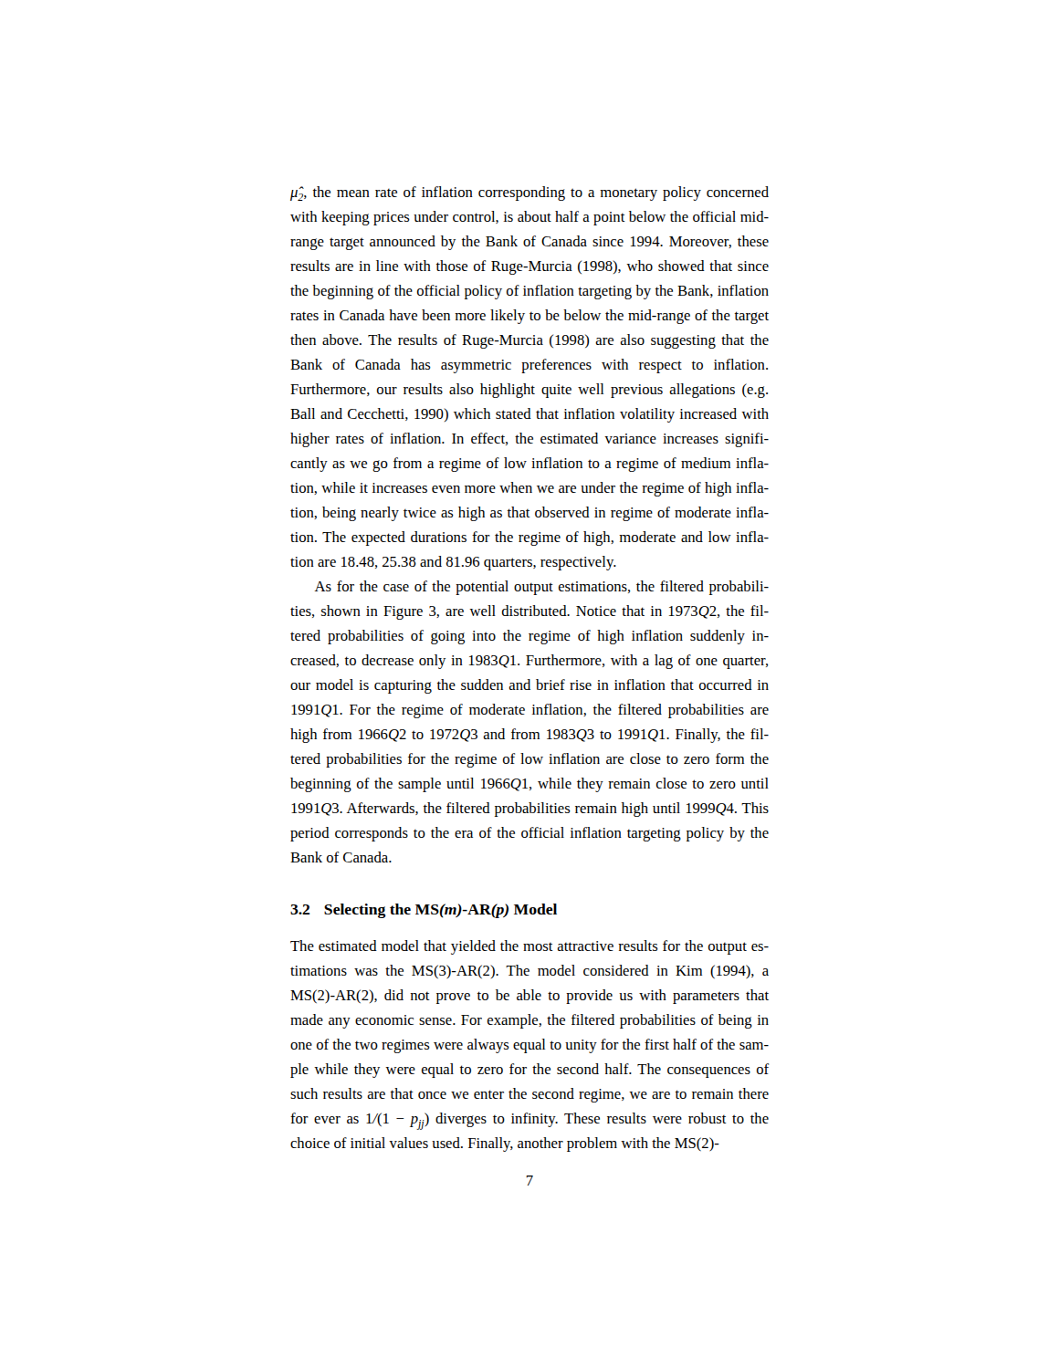μ̂2, the mean rate of inflation corresponding to a monetary policy concerned with keeping prices under control, is about half a point below the official mid-range target announced by the Bank of Canada since 1994. Moreover, these results are in line with those of Ruge-Murcia (1998), who showed that since the beginning of the official policy of inflation targeting by the Bank, inflation rates in Canada have been more likely to be below the mid-range of the target then above. The results of Ruge-Murcia (1998) are also suggesting that the Bank of Canada has asymmetric preferences with respect to inflation. Furthermore, our results also highlight quite well previous allegations (e.g. Ball and Cecchetti, 1990) which stated that inflation volatility increased with higher rates of inflation. In effect, the estimated variance increases significantly as we go from a regime of low inflation to a regime of medium inflation, while it increases even more when we are under the regime of high inflation, being nearly twice as high as that observed in regime of moderate inflation. The expected durations for the regime of high, moderate and low inflation are 18.48, 25.38 and 81.96 quarters, respectively.
As for the case of the potential output estimations, the filtered probabilities, shown in Figure 3, are well distributed. Notice that in 1973Q2, the filtered probabilities of going into the regime of high inflation suddenly increased, to decrease only in 1983Q1. Furthermore, with a lag of one quarter, our model is capturing the sudden and brief rise in inflation that occurred in 1991Q1. For the regime of moderate inflation, the filtered probabilities are high from 1966Q2 to 1972Q3 and from 1983Q3 to 1991Q1. Finally, the filtered probabilities for the regime of low inflation are close to zero form the beginning of the sample until 1966Q1, while they remain close to zero until 1991Q3. Afterwards, the filtered probabilities remain high until 1999Q4. This period corresponds to the era of the official inflation targeting policy by the Bank of Canada.
3.2 Selecting the MS(m)-AR(p) Model
The estimated model that yielded the most attractive results for the output estimations was the MS(3)-AR(2). The model considered in Kim (1994), a MS(2)-AR(2), did not prove to be able to provide us with parameters that made any economic sense. For example, the filtered probabilities of being in one of the two regimes were always equal to unity for the first half of the sample while they were equal to zero for the second half. The consequences of such results are that once we enter the second regime, we are to remain there for ever as 1/(1 − pjj) diverges to infinity. These results were robust to the choice of initial values used. Finally, another problem with the MS(2)-
7